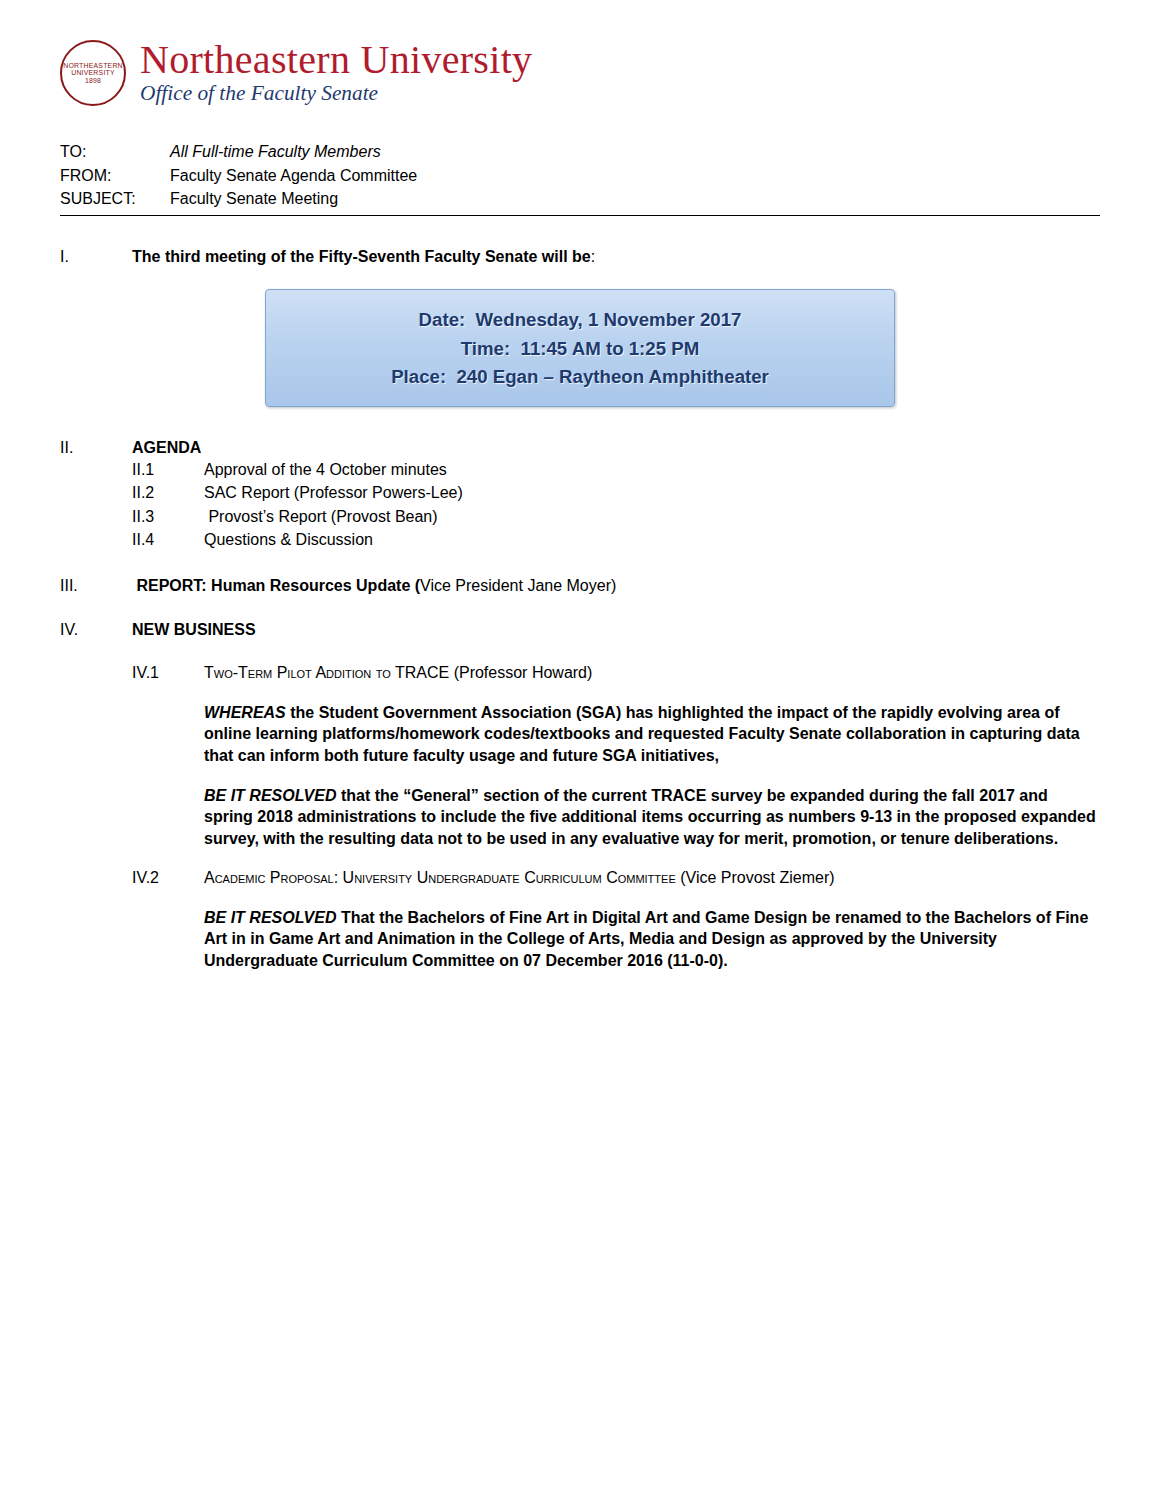NORTHEASTERN
UNIVERSITY
1898
Northeastern University
Office of the Faculty Senate
| TO: | All Full-time Faculty Members |
| FROM: | Faculty Senate Agenda Committee |
| SUBJECT: | Faculty Senate Meeting |
I.
The third meeting of the Fifty-Seventh Faculty Senate will be:
Date: Wednesday, 1 November 2017
Time: 11:45 AM to 1:25 PM
Place: 240 Egan – Raytheon Amphitheater
II.
AGENDA
II.1 Approval of the 4 October minutes
II.2 SAC Report (Professor Powers-Lee)
II.3 Provost’s Report (Provost Bean)
II.4 Questions & Discussion
III.
REPORT: Human Resources Update (Vice President Jane Moyer)
IV.
NEW BUSINESS
IV.1
Two-Term Pilot Addition to TRACE (Professor Howard)
WHEREAS the Student Government Association (SGA) has highlighted the impact of the rapidly evolving area of online learning platforms/homework codes/textbooks and requested Faculty Senate collaboration in capturing data that can inform both future faculty usage and future SGA initiatives,
BE IT RESOLVED that the “General” section of the current TRACE survey be expanded during the fall 2017 and spring 2018 administrations to include the five additional items occurring as numbers 9-13 in the proposed expanded survey, with the resulting data not to be used in any evaluative way for merit, promotion, or tenure deliberations.
IV.2
Academic Proposal: University Undergraduate Curriculum Committee (Vice Provost Ziemer)
BE IT RESOLVED That the Bachelors of Fine Art in Digital Art and Game Design be renamed to the Bachelors of Fine Art in in Game Art and Animation in the College of Arts, Media and Design as approved by the University Undergraduate Curriculum Committee on 07 December 2016 (11-0-0).